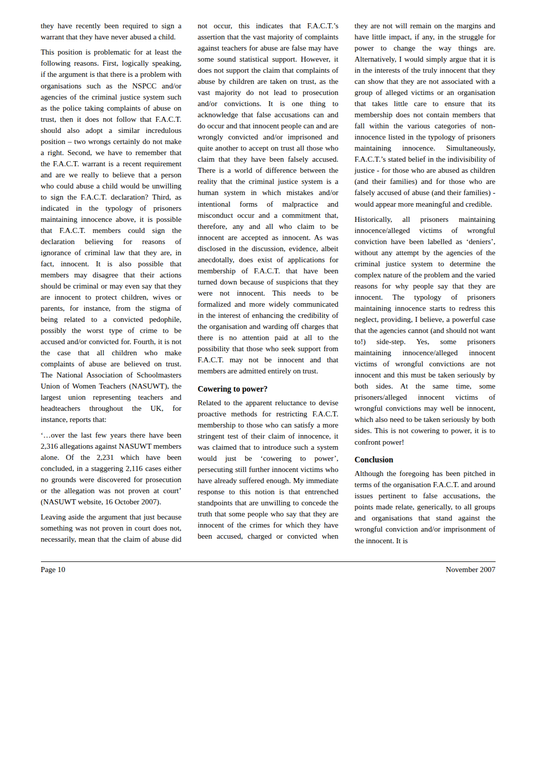they have recently been required to sign a warrant that they have never abused a child.
This position is problematic for at least the following reasons. First, logically speaking, if the argument is that there is a problem with organisations such as the NSPCC and/or agencies of the criminal justice system such as the police taking complaints of abuse on trust, then it does not follow that F.A.C.T. should also adopt a similar incredulous position – two wrongs certainly do not make a right. Second, we have to remember that the F.A.C.T. warrant is a recent requirement and are we really to believe that a person who could abuse a child would be unwilling to sign the F.A.C.T. declaration? Third, as indicated in the typology of prisoners maintaining innocence above, it is possible that F.A.C.T. members could sign the declaration believing for reasons of ignorance of criminal law that they are, in fact, innocent. It is also possible that members may disagree that their actions should be criminal or may even say that they are innocent to protect children, wives or parents, for instance, from the stigma of being related to a convicted pedophile, possibly the worst type of crime to be accused and/or convicted for. Fourth, it is not the case that all children who make complaints of abuse are believed on trust. The National Association of Schoolmasters Union of Women Teachers (NASUWT), the largest union representing teachers and headteachers throughout the UK, for instance, reports that:
‘…over the last few years there have been 2,316 allegations against NASUWT members alone. Of the 2,231 which have been concluded, in a staggering 2,116 cases either no grounds were discovered for prosecution or the allegation was not proven at court’ (NASUWT website, 16 October 2007).
Leaving aside the argument that just because something was not proven in court does not, necessarily, mean that the claim of abuse did not occur, this indicates that F.A.C.T.’s assertion that the vast majority of complaints against teachers for abuse are false may have some sound statistical support. However, it does not support the claim that complaints of abuse by children are taken on trust, as the vast majority do not lead to prosecution and/or convictions. It is one thing to acknowledge that false accusations can and do occur and that innocent people can and are wrongly convicted and/or imprisoned and quite another to accept on trust all those who claim that they have been falsely accused. There is a world of difference between the reality that the criminal justice system is a human system in which mistakes and/or intentional forms of malpractice and misconduct occur and a commitment that, therefore, any and all who claim to be innocent are accepted as innocent. As was disclosed in the discussion, evidence, albeit anecdotally, does exist of applications for membership of F.A.C.T. that have been turned down because of suspicions that they were not innocent. This needs to be formalized and more widely communicated in the interest of enhancing the credibility of the organisation and warding off charges that there is no attention paid at all to the possibility that those who seek support from F.A.C.T. may not be innocent and that members are admitted entirely on trust.
Cowering to power?
Related to the apparent reluctance to devise proactive methods for restricting F.A.C.T. membership to those who can satisfy a more stringent test of their claim of innocence, it was claimed that to introduce such a system would just be ‘cowering to power’, persecuting still further innocent victims who have already suffered enough. My immediate response to this notion is that entrenched standpoints that are unwilling to concede the truth that some people who say that they are innocent of the crimes for which they have been accused, charged or convicted when they are not will remain on the margins and have little impact, if any, in the struggle for power to change the way things are. Alternatively, I would simply argue that it is in the interests of the truly innocent that they can show that they are not associated with a group of alleged victims or an organisation that takes little care to ensure that its membership does not contain members that fall within the various categories of non-innocence listed in the typology of prisoners maintaining innocence. Simultaneously, F.A.C.T.’s stated belief in the indivisibility of justice - for those who are abused as children (and their families) and for those who are falsely accused of abuse (and their families) - would appear more meaningful and credible.
Historically, all prisoners maintaining innocence/alleged victims of wrongful conviction have been labelled as ‘deniers’, without any attempt by the agencies of the criminal justice system to determine the complex nature of the problem and the varied reasons for why people say that they are innocent. The typology of prisoners maintaining innocence starts to redress this neglect, providing, I believe, a powerful case that the agencies cannot (and should not want to!) side-step. Yes, some prisoners maintaining innocence/alleged innocent victims of wrongful convictions are not innocent and this must be taken seriously by both sides. At the same time, some prisoners/alleged innocent victims of wrongful convictions may well be innocent, which also need to be taken seriously by both sides. This is not cowering to power, it is to confront power!
Conclusion
Although the foregoing has been pitched in terms of the organisation F.A.C.T. and around issues pertinent to false accusations, the points made relate, generically, to all groups and organisations that stand against the wrongful conviction and/or imprisonment of the innocent. It is
Page 10 November 2007